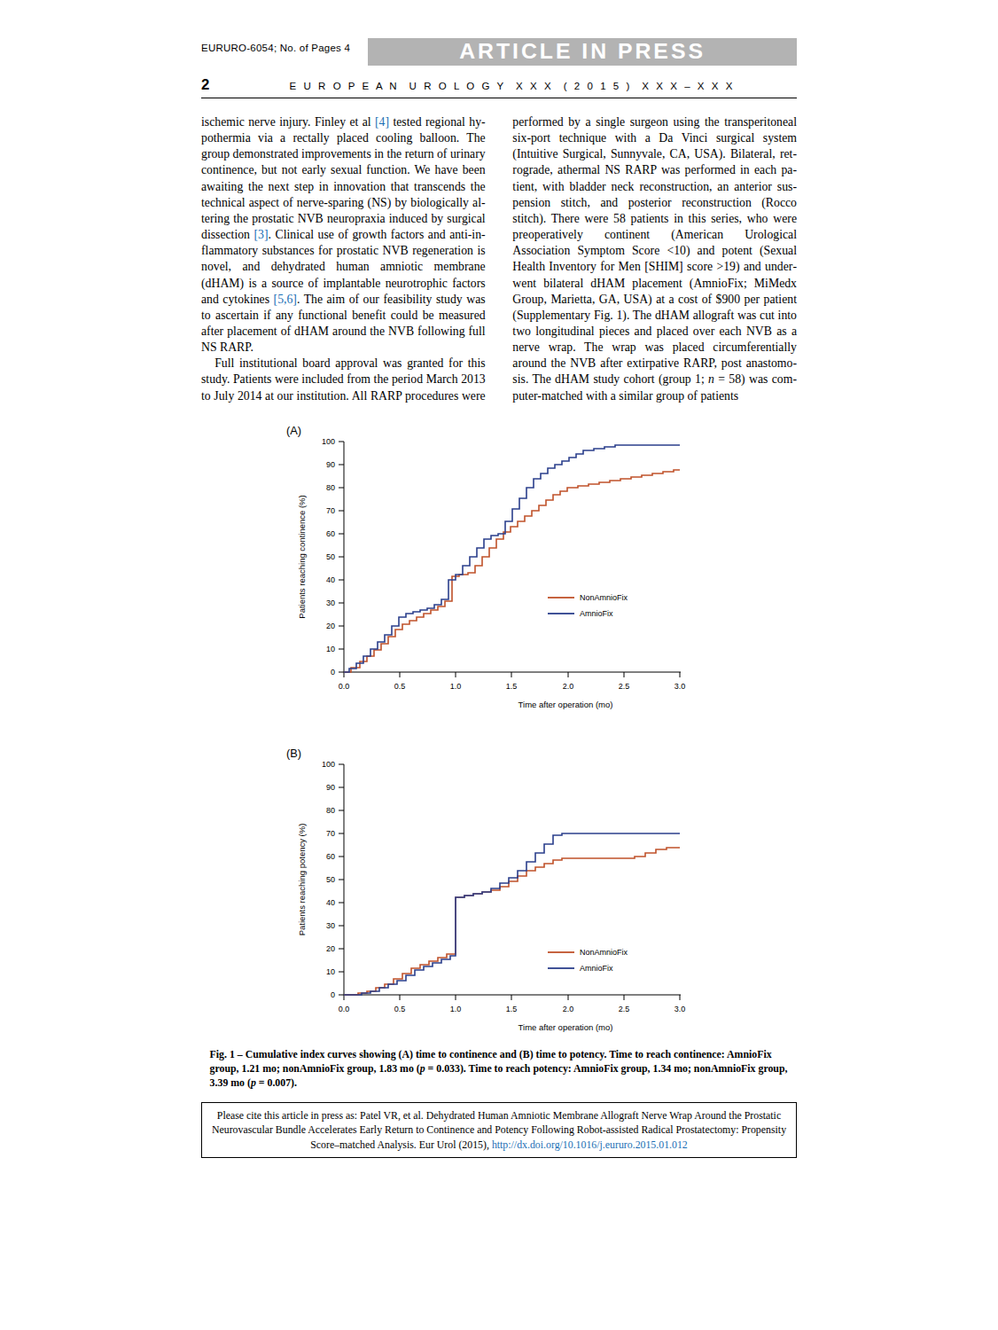EURURO-6054; No. of Pages 4
ARTICLE IN PRESS
2 E U R O P E A N U R O L O G Y X X X ( 2 0 1 5 ) X X X – X X X
ischemic nerve injury. Finley et al [4] tested regional hypothermia via a rectally placed cooling balloon. The group demonstrated improvements in the return of urinary continence, but not early sexual function. We have been awaiting the next step in innovation that transcends the technical aspect of nerve-sparing (NS) by biologically altering the prostatic NVB neuropraxia induced by surgical dissection [3]. Clinical use of growth factors and anti-inflammatory substances for prostatic NVB regeneration is novel, and dehydrated human amniotic membrane (dHAM) is a source of implantable neurotrophic factors and cytokines [5,6]. The aim of our feasibility study was to ascertain if any functional benefit could be measured after placement of dHAM around the NVB following full NS RARP.
Full institutional board approval was granted for this study. Patients were included from the period March 2013 to July 2014 at our institution. All RARP procedures were performed by a single surgeon using the transperitoneal six-port technique with a Da Vinci surgical system (Intuitive Surgical, Sunnyvale, CA, USA). Bilateral, retrograde, athermal NS RARP was performed in each patient, with bladder neck reconstruction, an anterior suspension stitch, and posterior reconstruction (Rocco stitch). There were 58 patients in this series, who were preoperatively continent (American Urological Association Symptom Score <10) and potent (Sexual Health Inventory for Men [SHIM] score >19) and underwent bilateral dHAM placement (AmnioFix; MiMedx Group, Marietta, GA, USA) at a cost of $900 per patient (Supplementary Fig. 1). The dHAM allograft was cut into two longitudinal pieces and placed over each NVB as a nerve wrap. The wrap was placed circumferentially around the NVB after extirpative RARP, post anastomosis. The dHAM study cohort (group 1; n = 58) was computer-matched with a similar group of patients
(A) 0 10 20 30 40 50 60 70 80 90 100 0.0 0.5 1.0 1.5 2.0 2.5 3.0 Time after operation (mo) Patients reaching continence (%) NonAmnioFix AmnioFix
(B) 0 10 20 30 40 50 60 70 80 90 100 0.0 0.5 1.0 1.5 2.0 2.5 3.0 Time after operation (mo) Patients reaching potency (%) NonAmnioFix AmnioFix
Fig. 1 – Cumulative index curves showing (A) time to continence and (B) time to potency. Time to reach continence: AmnioFix group, 1.21 mo; nonAmnioFix group, 1.83 mo (p = 0.033). Time to reach potency: AmnioFix group, 1.34 mo; nonAmnioFix group, 3.39 mo (p = 0.007).
Please cite this article in press as: Patel VR, et al. Dehydrated Human Amniotic Membrane Allograft Nerve Wrap Around the Prostatic Neurovascular Bundle Accelerates Early Return to Continence and Potency Following Robot-assisted Radical Prostatectomy: Propensity Score–matched Analysis. Eur Urol (2015), http://dx.doi.org/10.1016/j.eururo.2015.01.012